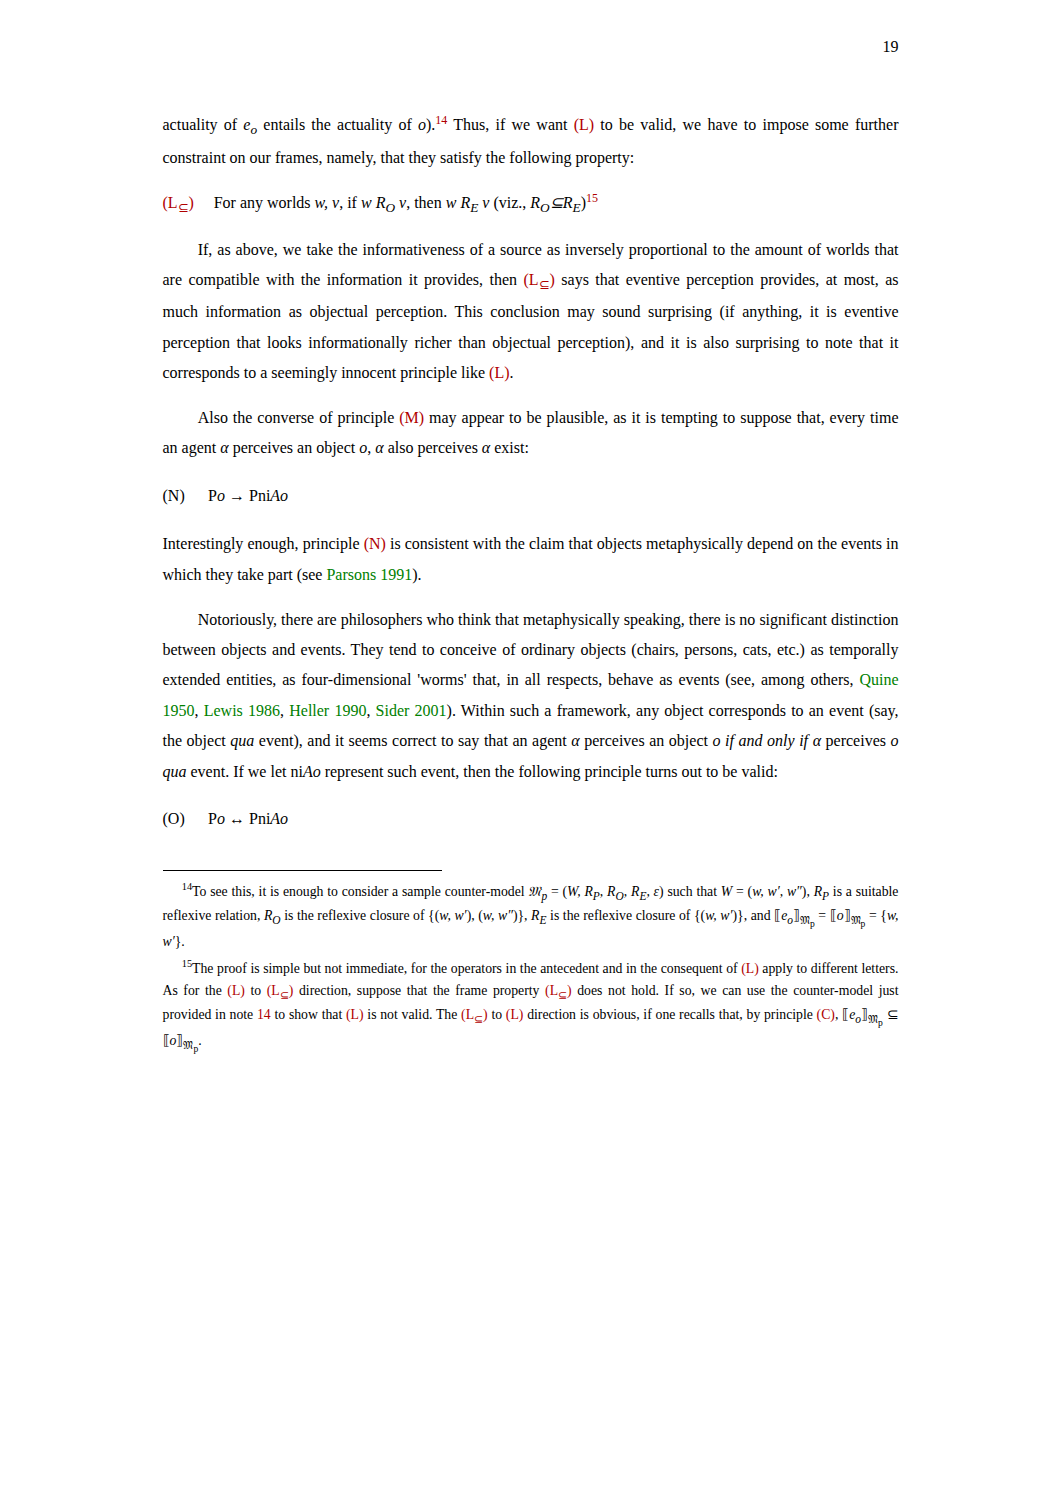19
actuality of eo entails the actuality of o).14 Thus, if we want (L) to be valid, we have to impose some further constraint on our frames, namely, that they satisfy the following property:
(L⊆) For any worlds w, v, if w RO v, then w RE v (viz., RO⊆RE)15
If, as above, we take the informativeness of a source as inversely proportional to the amount of worlds that are compatible with the information it provides, then (L⊆) says that eventive perception provides, at most, as much information as objectual perception. This conclusion may sound surprising (if anything, it is eventive perception that looks informationally richer than objectual perception), and it is also surprising to note that it corresponds to a seemingly innocent principle like (L).
Also the converse of principle (M) may appear to be plausible, as it is tempting to suppose that, every time an agent α perceives an object o, α also perceives α exist:
(N) Po → Pni Ao
Interestingly enough, principle (N) is consistent with the claim that objects metaphysically depend on the events in which they take part (see Parsons 1991).
Notoriously, there are philosophers who think that metaphysically speaking, there is no significant distinction between objects and events. They tend to conceive of ordinary objects (chairs, persons, cats, etc.) as temporally extended entities, as four-dimensional 'worms' that, in all respects, behave as events (see, among others, Quine 1950, Lewis 1986, Heller 1990, Sider 2001). Within such a framework, any object corresponds to an event (say, the object qua event), and it seems correct to say that an agent α perceives an object o if and only if α perceives o qua event. If we let ni Ao represent such event, then the following principle turns out to be valid:
(O) Po ↔ Pni Ao
14To see this, it is enough to consider a sample counter-model 𝔐p = (W, RP, RO, RE, ε) such that W = (w, w′, w″), RP is a suitable reflexive relation, RO is the reflexive closure of {(w, w′), (w, w″)}, RE is the reflexive closure of {(w, w′)}, and ⟦eo⟧𝔐p = ⟦o⟧𝔐p = {w, w′}.
15The proof is simple but not immediate, for the operators in the antecedent and in the consequent of (L) apply to different letters. As for the (L) to (L⊆) direction, suppose that the frame property (L⊆) does not hold. If so, we can use the counter-model just provided in note 14 to show that (L) is not valid. The (L⊆) to (L) direction is obvious, if one recalls that, by principle (C), ⟦eo⟧𝔐p ⊆ ⟦o⟧𝔐p.